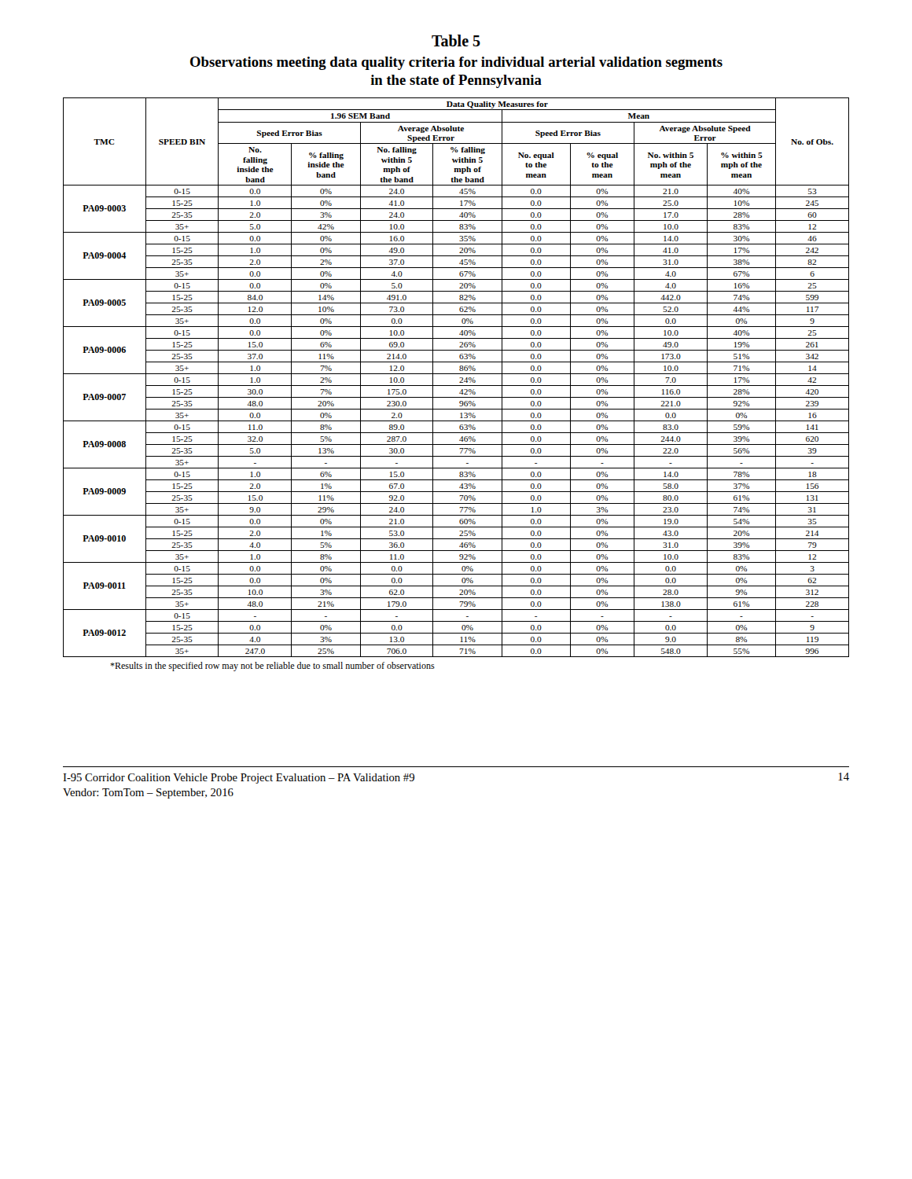Table 5
Observations meeting data quality criteria for individual arterial validation segments
in the state of Pennsylvania
| TMC | SPEED BIN | Data Quality Measures for | No. of Obs. |
| --- | --- | --- | --- |
| 1.96 SEM Band | Mean |
| Speed Error Bias | Average Absolute Speed Error | Speed Error Bias | Average Absolute Speed Error |
| No. falling inside the band | % falling inside the band | No. falling within 5 mph of the band | % falling within 5 mph of the band | No. equal to the mean | % equal to the mean | No. within 5 mph of the mean | % within 5 mph of the mean |
| PA09-0003 | 0-15 | 0.0 | 0% | 24.0 | 45% | 0.0 | 0% | 21.0 | 40% | 53 |
| 15-25 | 1.0 | 0% | 41.0 | 17% | 0.0 | 0% | 25.0 | 10% | 245 |
| 25-35 | 2.0 | 3% | 24.0 | 40% | 0.0 | 0% | 17.0 | 28% | 60 |
| 35+ | 5.0 | 42% | 10.0 | 83% | 0.0 | 0% | 10.0 | 83% | 12 |
| PA09-0004 | 0-15 | 0.0 | 0% | 16.0 | 35% | 0.0 | 0% | 14.0 | 30% | 46 |
| 15-25 | 1.0 | 0% | 49.0 | 20% | 0.0 | 0% | 41.0 | 17% | 242 |
| 25-35 | 2.0 | 2% | 37.0 | 45% | 0.0 | 0% | 31.0 | 38% | 82 |
| 35+ | 0.0 | 0% | 4.0 | 67% | 0.0 | 0% | 4.0 | 67% | 6 |
| PA09-0005 | 0-15 | 0.0 | 0% | 5.0 | 20% | 0.0 | 0% | 4.0 | 16% | 25 |
| 15-25 | 84.0 | 14% | 491.0 | 82% | 0.0 | 0% | 442.0 | 74% | 599 |
| 25-35 | 12.0 | 10% | 73.0 | 62% | 0.0 | 0% | 52.0 | 44% | 117 |
| 35+ | 0.0 | 0% | 0.0 | 0% | 0.0 | 0% | 0.0 | 0% | 9 |
| PA09-0006 | 0-15 | 0.0 | 0% | 10.0 | 40% | 0.0 | 0% | 10.0 | 40% | 25 |
| 15-25 | 15.0 | 6% | 69.0 | 26% | 0.0 | 0% | 49.0 | 19% | 261 |
| 25-35 | 37.0 | 11% | 214.0 | 63% | 0.0 | 0% | 173.0 | 51% | 342 |
| 35+ | 1.0 | 7% | 12.0 | 86% | 0.0 | 0% | 10.0 | 71% | 14 |
| PA09-0007 | 0-15 | 1.0 | 2% | 10.0 | 24% | 0.0 | 0% | 7.0 | 17% | 42 |
| 15-25 | 30.0 | 7% | 175.0 | 42% | 0.0 | 0% | 116.0 | 28% | 420 |
| 25-35 | 48.0 | 20% | 230.0 | 96% | 0.0 | 0% | 221.0 | 92% | 239 |
| 35+ | 0.0 | 0% | 2.0 | 13% | 0.0 | 0% | 0.0 | 0% | 16 |
| PA09-0008 | 0-15 | 11.0 | 8% | 89.0 | 63% | 0.0 | 0% | 83.0 | 59% | 141 |
| 15-25 | 32.0 | 5% | 287.0 | 46% | 0.0 | 0% | 244.0 | 39% | 620 |
| 25-35 | 5.0 | 13% | 30.0 | 77% | 0.0 | 0% | 22.0 | 56% | 39 |
| 35+ | - | - | - | - | - | - | - | - | - |
| PA09-0009 | 0-15 | 1.0 | 6% | 15.0 | 83% | 0.0 | 0% | 14.0 | 78% | 18 |
| 15-25 | 2.0 | 1% | 67.0 | 43% | 0.0 | 0% | 58.0 | 37% | 156 |
| 25-35 | 15.0 | 11% | 92.0 | 70% | 0.0 | 0% | 80.0 | 61% | 131 |
| 35+ | 9.0 | 29% | 24.0 | 77% | 1.0 | 3% | 23.0 | 74% | 31 |
| PA09-0010 | 0-15 | 0.0 | 0% | 21.0 | 60% | 0.0 | 0% | 19.0 | 54% | 35 |
| 15-25 | 2.0 | 1% | 53.0 | 25% | 0.0 | 0% | 43.0 | 20% | 214 |
| 25-35 | 4.0 | 5% | 36.0 | 46% | 0.0 | 0% | 31.0 | 39% | 79 |
| 35+ | 1.0 | 8% | 11.0 | 92% | 0.0 | 0% | 10.0 | 83% | 12 |
| PA09-0011 | 0-15 | 0.0 | 0% | 0.0 | 0% | 0.0 | 0% | 0.0 | 0% | 3 |
| 15-25 | 0.0 | 0% | 0.0 | 0% | 0.0 | 0% | 0.0 | 0% | 62 |
| 25-35 | 10.0 | 3% | 62.0 | 20% | 0.0 | 0% | 28.0 | 9% | 312 |
| 35+ | 48.0 | 21% | 179.0 | 79% | 0.0 | 0% | 138.0 | 61% | 228 |
| PA09-0012 | 0-15 | - | - | - | - | - | - | - | - | - |
| 15-25 | 0.0 | 0% | 0.0 | 0% | 0.0 | 0% | 0.0 | 0% | 9 |
| 25-35 | 4.0 | 3% | 13.0 | 11% | 0.0 | 0% | 9.0 | 8% | 119 |
| 35+ | 247.0 | 25% | 706.0 | 71% | 0.0 | 0% | 548.0 | 55% | 996 |
*Results in the specified row may not be reliable due to small number of observations
I-95 Corridor Coalition Vehicle Probe Project Evaluation – PA Validation #9
Vendor: TomTom – September, 2016
14